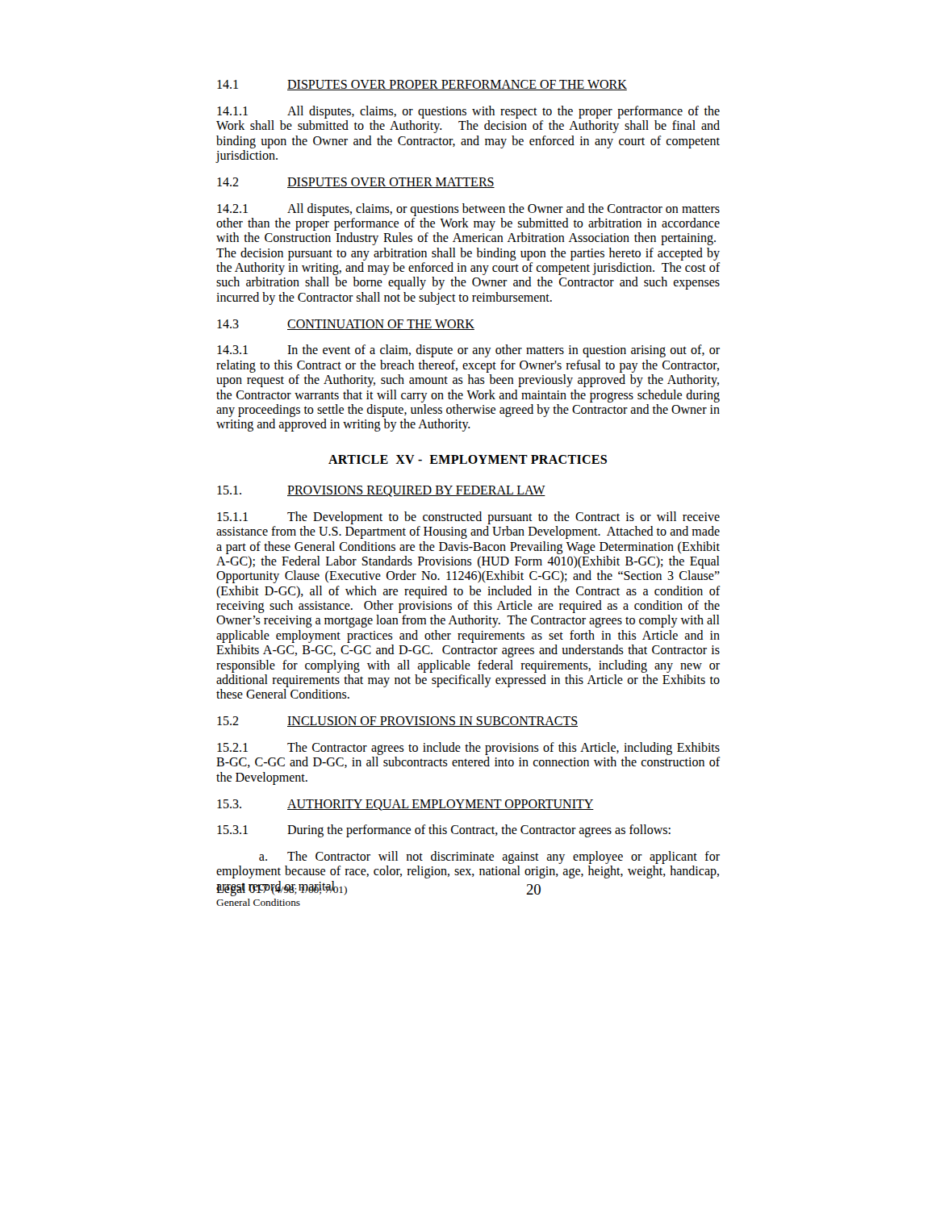14.1 Disputes Over Proper Performance of the Work
14.1.1 All disputes, claims, or questions with respect to the proper performance of the Work shall be submitted to the Authority. The decision of the Authority shall be final and binding upon the Owner and the Contractor, and may be enforced in any court of competent jurisdiction.
14.2 Disputes Over Other Matters
14.2.1 All disputes, claims, or questions between the Owner and the Contractor on matters other than the proper performance of the Work may be submitted to arbitration in accordance with the Construction Industry Rules of the American Arbitration Association then pertaining. The decision pursuant to any arbitration shall be binding upon the parties hereto if accepted by the Authority in writing, and may be enforced in any court of competent jurisdiction. The cost of such arbitration shall be borne equally by the Owner and the Con­tractor and such expenses incurred by the Contractor shall not be subject to reimbursement.
14.3 Continuation of the Work
14.3.1 In the event of a claim, dispute or any other matters in question arising out of, or relating to this Contract or the breach thereof, except for Owner's refusal to pay the Contractor, upon request of the Authority, such amount as has been previously approved by the Authority, the Contractor warrants that it will carry on the Work and maintain the progress schedule during any proceedings to settle the dispute, unless otherwise agreed by the Contractor and the Owner in writing and approved in writing by the Authority.
ARTICLE XV - EMPLOYMENT PRACTICES
15.1. Provisions Required by Federal Law
15.1.1 The Development to be constructed pursuant to the Contract is or will receive assistance from the U.S. Department of Housing and Urban Development. Attached to and made a part of these General Conditions are the Davis-Bacon Prevailing Wage Determination (Exhibit A-GC); the Federal Labor Standards Provisions (HUD Form 4010)(Exhibit B-GC); the Equal Opportunity Clause (Executive Order No. 11246)(Exhibit C-GC); and the “Section 3 Clause” (Exhibit D-GC), all of which are required to be included in the Contract as a condition of receiving such assistance. Other provisions of this Article are required as a condition of the Owner’s receiving a mortgage loan from the Authority. The Contractor agrees to comply with all applicable employment practices and other requirements as set forth in this Article and in Exhibits A-GC, B-GC, C-GC and D-GC. Contractor agrees and understands that Contractor is responsible for complying with all applicable federal requirements, including any new or additional requirements that may not be specifically expressed in this Article or the Exhibits to these General Conditions.
15.2 Inclusion of Provisions in Subcontracts
15.2.1 The Contractor agrees to include the provisions of this Article, including Exhibits B-GC, C-GC and D-GC, in all subcontracts entered into in connection with the construction of the Development.
15.3. Authority Equal Employment Opportunity
15.3.1 During the performance of this Contract, the Contractor agrees as follows:
a. The Contractor will not discriminate against any employee or applicant for employment because of race, color, religion, sex, national origin, age, height, weight, handicap, arrest record or marital
Legal 017 (4/98; 1/00; 7/01)
General Conditions
20